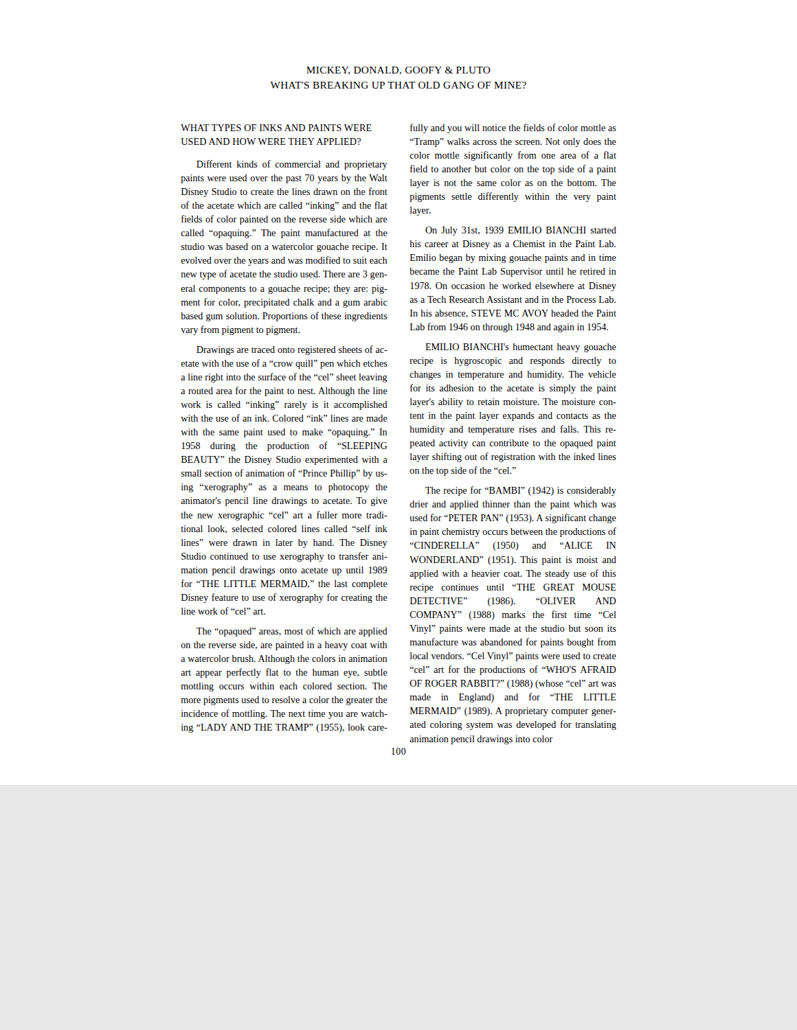MICKEY, DONALD, GOOFY & PLUTO WHAT'S BREAKING UP THAT OLD GANG OF MINE?
WHAT TYPES OF INKS AND PAINTS WERE USED AND HOW WERE THEY APPLIED?
Different kinds of commercial and proprietary paints were used over the past 70 years by the Walt Disney Studio to create the lines drawn on the front of the acetate which are called “inking” and the flat fields of color painted on the reverse side which are called “opaquing.” The paint manufactured at the studio was based on a watercolor gouache recipe. It evolved over the years and was modified to suit each new type of acetate the studio used. There are 3 general components to a gouache recipe; they are: pigment for color, precipitated chalk and a gum arabic based gum solution. Proportions of these ingredients vary from pigment to pigment.
Drawings are traced onto registered sheets of acetate with the use of a “crow quill” pen which etches a line right into the surface of the “cel” sheet leaving a routed area for the paint to nest. Although the line work is called “inking” rarely is it accomplished with the use of an ink. Colored “ink” lines are made with the same paint used to make “opaquing.” In 1958 during the production of “SLEEPING BEAUTY” the Disney Studio experimented with a small section of animation of “Prince Phillip” by using “xerography” as a means to photocopy the animator's pencil line drawings to acetate. To give the new xerographic “cel” art a fuller more traditional look, selected colored lines called “self ink lines” were drawn in later by hand. The Disney Studio continued to use xerography to transfer animation pencil drawings onto acetate up until 1989 for “THE LITTLE MERMAID,” the last complete Disney feature to use of xerography for creating the line work of “cel” art.
The “opaqued” areas, most of which are applied on the reverse side, are painted in a heavy coat with a watercolor brush. Although the colors in animation art appear perfectly flat to the human eye, subtle mottling occurs within each colored section. The more pigments used to resolve a color the greater the incidence of mottling. The next time you are watching “LADY AND THE TRAMP” (1955), look carefully and you will notice the fields of color mottle as “Tramp” walks across the screen. Not only does the color mottle significantly from one area of a flat field to another but color on the top side of a paint layer is not the same color as on the bottom. The pigments settle differently within the very paint layer.
On July 31st, 1939 EMILIO BIANCHI started his career at Disney as a Chemist in the Paint Lab. Emilio began by mixing gouache paints and in time became the Paint Lab Supervisor until he retired in 1978. On occasion he worked elsewhere at Disney as a Tech Research Assistant and in the Process Lab. In his absence, STEVE MC AVOY headed the Paint Lab from 1946 on through 1948 and again in 1954.
EMILIO BIANCHI's humectant heavy gouache recipe is hygroscopic and responds directly to changes in temperature and humidity. The vehicle for its adhesion to the acetate is simply the paint layer's ability to retain moisture. The moisture content in the paint layer expands and contacts as the humidity and temperature rises and falls. This repeated activity can contribute to the opaqued paint layer shifting out of registration with the inked lines on the top side of the “cel.”
The recipe for “BAMBI” (1942) is considerably drier and applied thinner than the paint which was used for “PETER PAN” (1953). A significant change in paint chemistry occurs between the productions of “CINDERELLA” (1950) and “ALICE IN WONDERLAND” (1951). This paint is moist and applied with a heavier coat. The steady use of this recipe continues until “THE GREAT MOUSE DETECTIVE” (1986). “OLIVER AND COMPANY” (1988) marks the first time “Cel Vinyl” paints were made at the studio but soon its manufacture was abandoned for paints bought from local vendors. “Cel Vinyl” paints were used to create “cel” art for the productions of “WHO'S AFRAID OF ROGER RABBIT?” (1988) (whose “cel” art was made in England) and for “THE LITTLE MERMAID” (1989). A proprietary computer generated coloring system was developed for translating animation pencil drawings into color
100